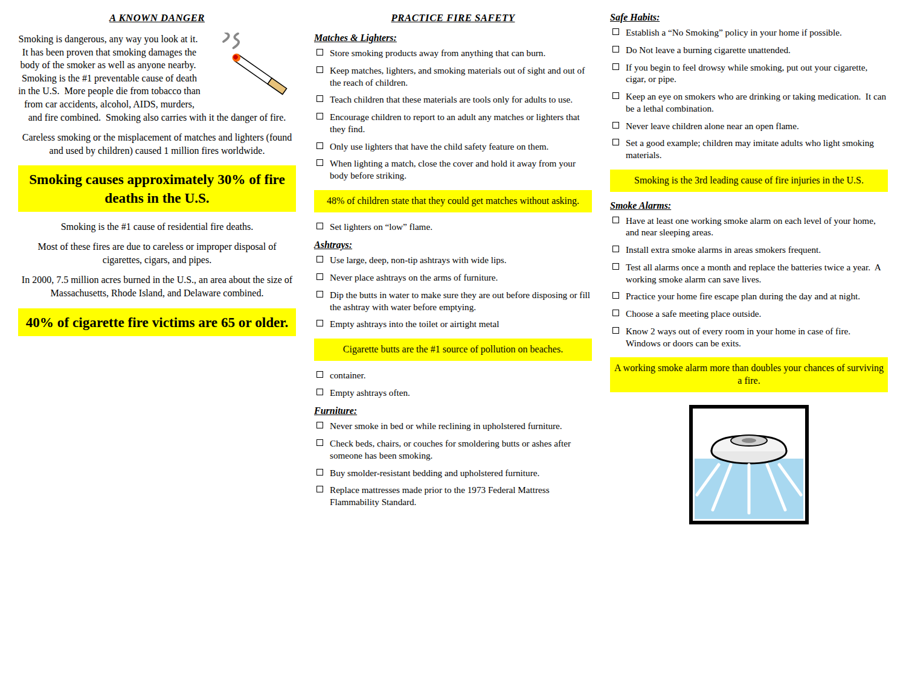A KNOWN DANGER
Smoking is dangerous, any way you look at it. It has been proven that smoking damages the body of the smoker as well as anyone nearby. Smoking is the #1 preventable cause of death in the U.S. More people die from tobacco than from car accidents, alcohol, AIDS, murders, and fire combined. Smoking also carries with it the danger of fire.
Careless smoking or the misplacement of matches and lighters (found and used by children) caused 1 million fires worldwide.
Smoking causes approximately 30% of fire deaths in the U.S.
Smoking is the #1 cause of residential fire deaths.
Most of these fires are due to careless or improper disposal of cigarettes, cigars, and pipes.
In 2000, 7.5 million acres burned in the U.S., an area about the size of Massachusetts, Rhode Island, and Delaware combined.
40% of cigarette fire victims are 65 or older.
PRACTICE FIRE SAFETY
Matches & Lighters:
Store smoking products away from anything that can burn.
Keep matches, lighters, and smoking materials out of sight and out of the reach of children.
Teach children that these materials are tools only for adults to use.
Encourage children to report to an adult any matches or lighters that they find.
Only use lighters that have the child safety feature on them.
When lighting a match, close the cover and hold it away from your body before striking.
48% of children state that they could get matches without asking.
Set lighters on “low” flame.
Ashtrays:
Use large, deep, non-tip ashtrays with wide lips.
Never place ashtrays on the arms of furniture.
Dip the butts in water to make sure they are out before disposing or fill the ashtray with water before emptying.
Empty ashtrays into the toilet or airtight metal
Cigarette butts are the #1 source of pollution on beaches.
container.
Empty ashtrays often.
Furniture:
Never smoke in bed or while reclining in upholstered furniture.
Check beds, chairs, or couches for smoldering butts or ashes after someone has been smoking.
Buy smolder-resistant bedding and upholstered furniture.
Replace mattresses made prior to the 1973 Federal Mattress Flammability Standard.
Safe Habits:
Establish a “No Smoking” policy in your home if possible.
Do Not leave a burning cigarette unattended.
If you begin to feel drowsy while smoking, put out your cigarette, cigar, or pipe.
Keep an eye on smokers who are drinking or taking medication. It can be a lethal combination.
Never leave children alone near an open flame.
Set a good example; children may imitate adults who light smoking materials.
Smoking is the 3rd leading cause of fire injuries in the U.S.
Smoke Alarms:
Have at least one working smoke alarm on each level of your home, and near sleeping areas.
Install extra smoke alarms in areas smokers frequent.
Test all alarms once a month and replace the batteries twice a year. A working smoke alarm can save lives.
Practice your home fire escape plan during the day and at night.
Choose a safe meeting place outside.
Know 2 ways out of every room in your home in case of fire. Windows or doors can be exits.
A working smoke alarm more than doubles your chances of surviving a fire.